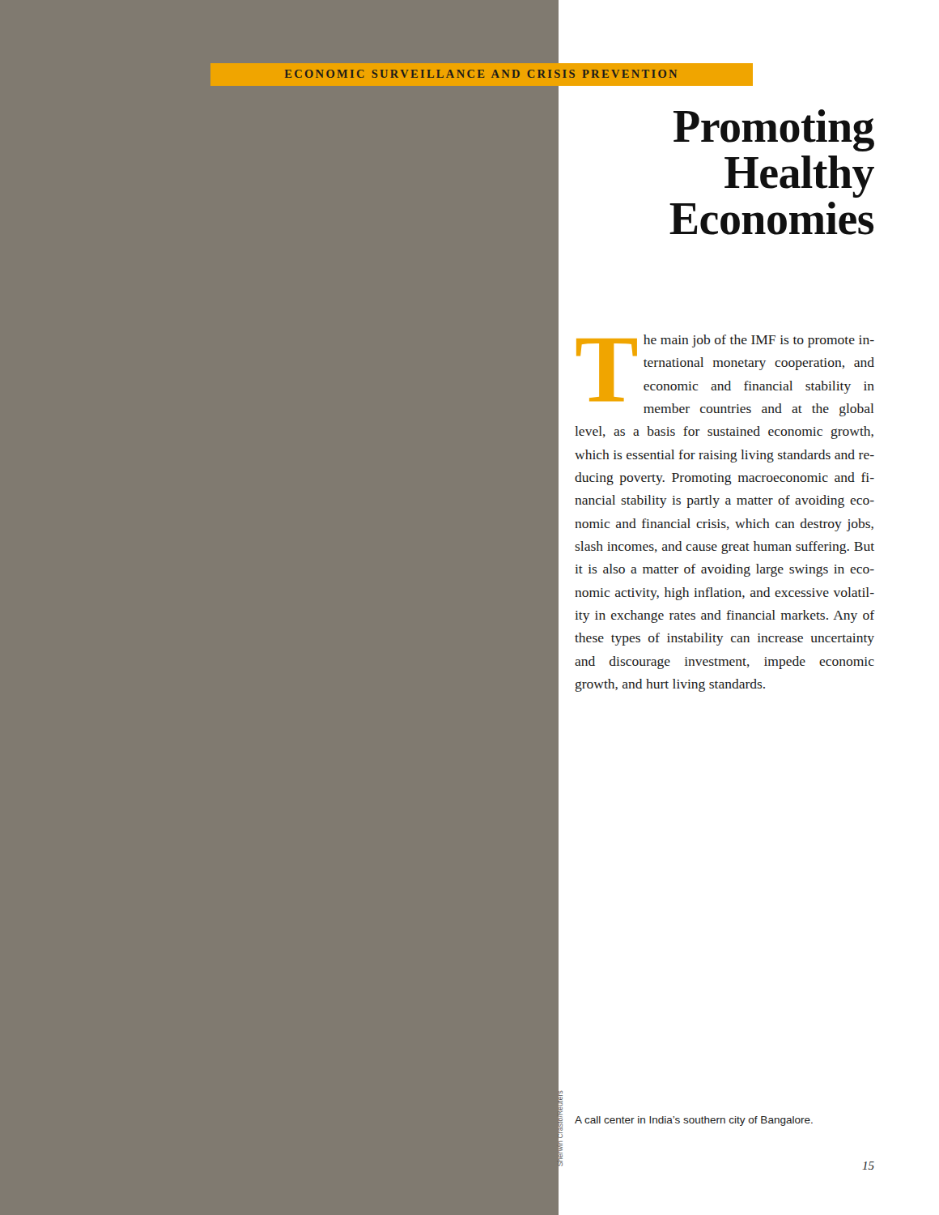Sherwin Crasto/Reuters
Economic Surveillance and Crisis Prevention
Promoting
Healthy
Economies
The main job of the IMF is to promote international monetary cooperation, and economic and financial stability in member countries and at the global level, as a basis for sustained economic growth, which is essential for raising living standards and reducing poverty. Promoting macroeconomic and financial stability is partly a matter of avoiding economic and financial crisis, which can destroy jobs, slash incomes, and cause great human suffering. But it is also a matter of avoiding large swings in economic activity, high inflation, and excessive volatility in exchange rates and financial markets. Any of these types of instability can increase uncertainty and discourage investment, impede economic growth, and hurt living standards.
A call center in India’s southern city of Bangalore.
15